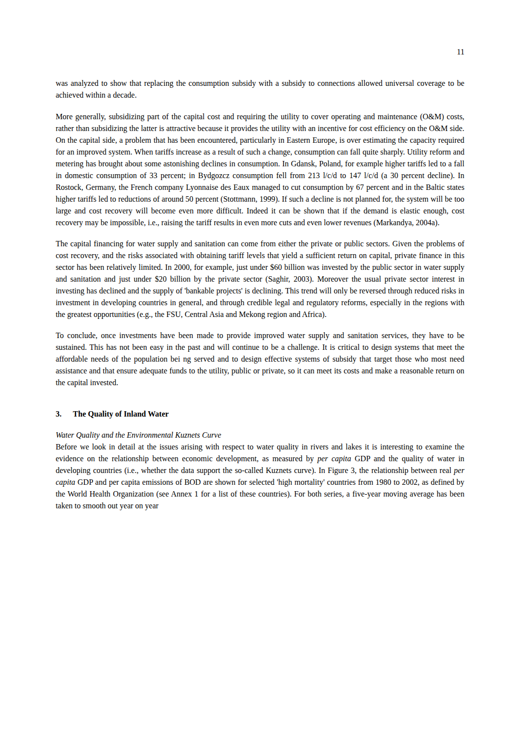11
was analyzed to show that replacing the consumption subsidy with a subsidy to connections allowed universal coverage to be achieved within a decade.
More generally, subsidizing part of the capital cost and requiring the utility to cover operating and maintenance (O&M) costs, rather than subsidizing the latter is attractive because it provides the utility with an incentive for cost efficiency on the O&M side. On the capital side, a problem that has been encountered, particularly in Eastern Europe, is over estimating the capacity required for an improved system. When tariffs increase as a result of such a change, consumption can fall quite sharply. Utility reform and metering has brought about some astonishing declines in consumption. In Gdansk, Poland, for example higher tariffs led to a fall in domestic consumption of 33 percent; in Bydgozcz consumption fell from 213 l/c/d to 147 l/c/d (a 30 percent decline). In Rostock, Germany, the French company Lyonnaise des Eaux managed to cut consumption by 67 percent and in the Baltic states higher tariffs led to reductions of around 50 percent (Stottmann, 1999). If such a decline is not planned for, the system will be too large and cost recovery will become even more difficult. Indeed it can be shown that if the demand is elastic enough, cost recovery may be impossible, i.e., raising the tariff results in even more cuts and even lower revenues (Markandya, 2004a).
The capital financing for water supply and sanitation can come from either the private or public sectors. Given the problems of cost recovery, and the risks associated with obtaining tariff levels that yield a sufficient return on capital, private finance in this sector has been relatively limited. In 2000, for example, just under $60 billion was invested by the public sector in water supply and sanitation and just under $20 billion by the private sector (Saghir, 2003). Moreover the usual private sector interest in investing has declined and the supply of 'bankable projects' is declining. This trend will only be reversed through reduced risks in investment in developing countries in general, and through credible legal and regulatory reforms, especially in the regions with the greatest opportunities (e.g., the FSU, Central Asia and Mekong region and Africa).
To conclude, once investments have been made to provide improved water supply and sanitation services, they have to be sustained. This has not been easy in the past and will continue to be a challenge. It is critical to design systems that meet the affordable needs of the population bei ng served and to design effective systems of subsidy that target those who most need assistance and that ensure adequate funds to the utility, public or private, so it can meet its costs and make a reasonable return on the capital invested.
3. The Quality of Inland Water
Water Quality and the Environmental Kuznets Curve
Before we look in detail at the issues arising with respect to water quality in rivers and lakes it is interesting to examine the evidence on the relationship between economic development, as measured by per capita GDP and the quality of water in developing countries (i.e., whether the data support the so-called Kuznets curve). In Figure 3, the relationship between real per capita GDP and per capita emissions of BOD are shown for selected 'high mortality' countries from 1980 to 2002, as defined by the World Health Organization (see Annex 1 for a list of these countries). For both series, a five-year moving average has been taken to smooth out year on year